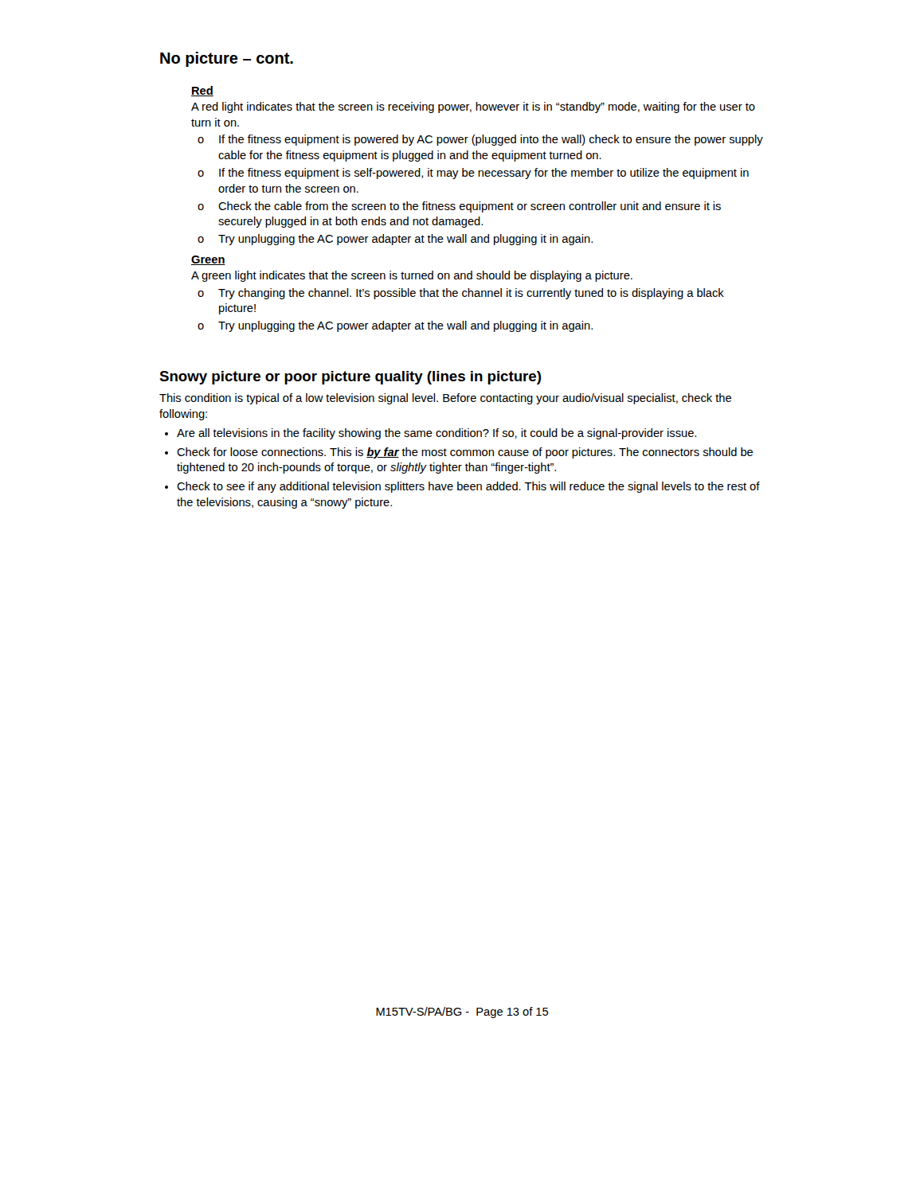No picture – cont.
Red
A red light indicates that the screen is receiving power, however it is in “standby” mode, waiting for the user to turn it on.
If the fitness equipment is powered by AC power (plugged into the wall) check to ensure the power supply cable for the fitness equipment is plugged in and the equipment turned on.
If the fitness equipment is self-powered, it may be necessary for the member to utilize the equipment in order to turn the screen on.
Check the cable from the screen to the fitness equipment or screen controller unit and ensure it is securely plugged in at both ends and not damaged.
Try unplugging the AC power adapter at the wall and plugging it in again.
Green
A green light indicates that the screen is turned on and should be displaying a picture.
Try changing the channel. It’s possible that the channel it is currently tuned to is displaying a black picture!
Try unplugging the AC power adapter at the wall and plugging it in again.
Snowy picture or poor picture quality (lines in picture)
This condition is typical of a low television signal level. Before contacting your audio/visual specialist, check the following:
Are all televisions in the facility showing the same condition? If so, it could be a signal-provider issue.
Check for loose connections. This is by far the most common cause of poor pictures. The connectors should be tightened to 20 inch-pounds of torque, or slightly tighter than “finger-tight”.
Check to see if any additional television splitters have been added. This will reduce the signal levels to the rest of the televisions, causing a “snowy” picture.
M15TV-S/PA/BG - Page 13 of 15